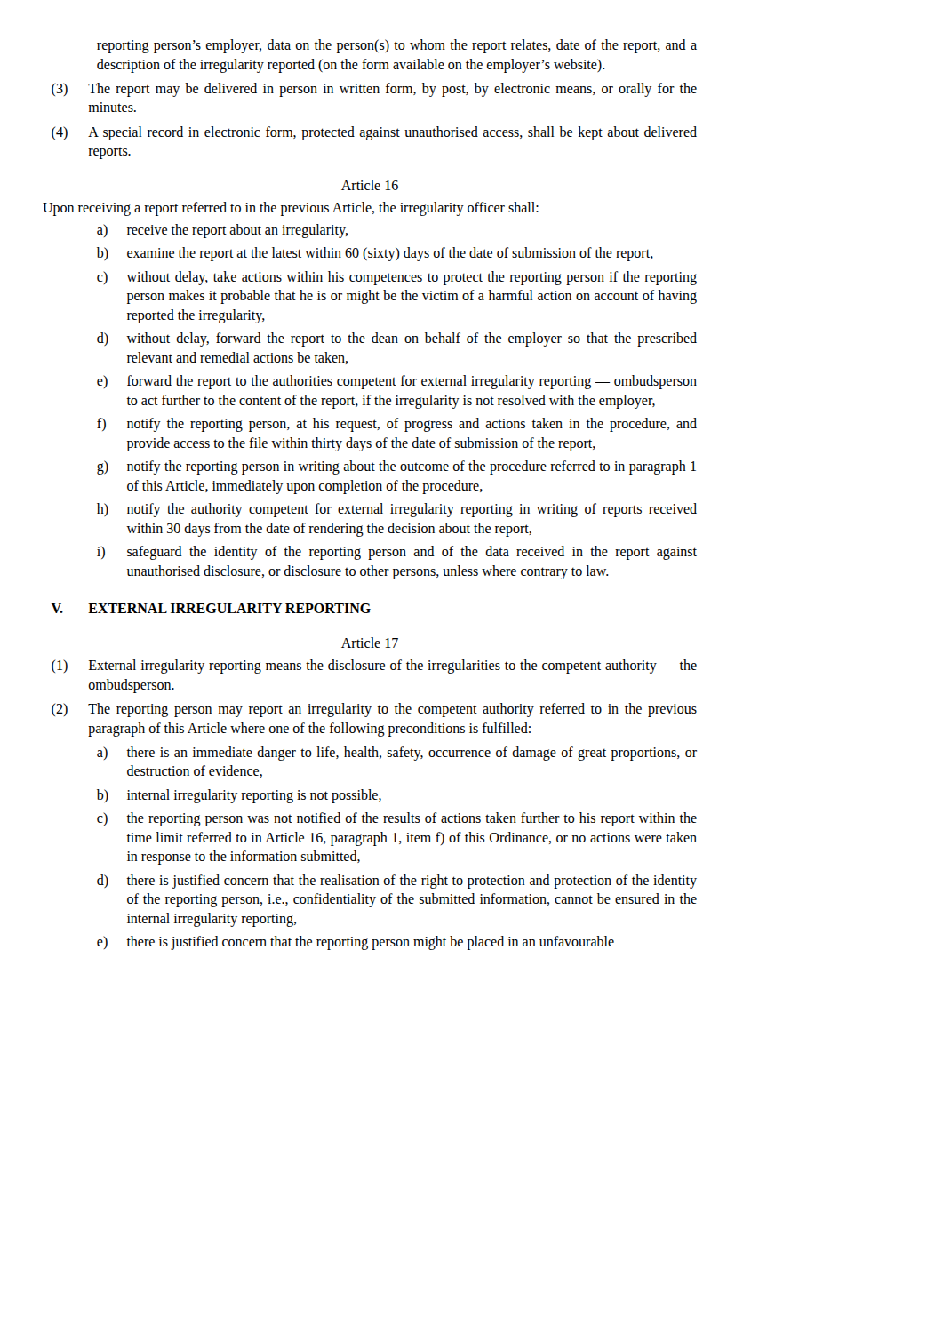reporting person’s employer, data on the person(s) to whom the report relates, date of the report, and a description of the irregularity reported (on the form available on the employer’s website).
(3) The report may be delivered in person in written form, by post, by electronic means, or orally for the minutes.
(4) A special record in electronic form, protected against unauthorised access, shall be kept about delivered reports.
Article 16
Upon receiving a report referred to in the previous Article, the irregularity officer shall:
a) receive the report about an irregularity,
b) examine the report at the latest within 60 (sixty) days of the date of submission of the report,
c) without delay, take actions within his competences to protect the reporting person if the reporting person makes it probable that he is or might be the victim of a harmful action on account of having reported the irregularity,
d) without delay, forward the report to the dean on behalf of the employer so that the prescribed relevant and remedial actions be taken,
e) forward the report to the authorities competent for external irregularity reporting — ombudsperson to act further to the content of the report, if the irregularity is not resolved with the employer,
f) notify the reporting person, at his request, of progress and actions taken in the procedure, and provide access to the file within thirty days of the date of submission of the report,
g) notify the reporting person in writing about the outcome of the procedure referred to in paragraph 1 of this Article, immediately upon completion of the procedure,
h) notify the authority competent for external irregularity reporting in writing of reports received within 30 days from the date of rendering the decision about the report,
i) safeguard the identity of the reporting person and of the data received in the report against unauthorised disclosure, or disclosure to other persons, unless where contrary to law.
V. EXTERNAL IRREGULARITY REPORTING
Article 17
(1) External irregularity reporting means the disclosure of the irregularities to the competent authority — the ombudsperson.
(2) The reporting person may report an irregularity to the competent authority referred to in the previous paragraph of this Article where one of the following preconditions is fulfilled:
a) there is an immediate danger to life, health, safety, occurrence of damage of great proportions, or destruction of evidence,
b) internal irregularity reporting is not possible,
c) the reporting person was not notified of the results of actions taken further to his report within the time limit referred to in Article 16, paragraph 1, item f) of this Ordinance, or no actions were taken in response to the information submitted,
d) there is justified concern that the realisation of the right to protection and protection of the identity of the reporting person, i.e., confidentiality of the submitted information, cannot be ensured in the internal irregularity reporting,
e) there is justified concern that the reporting person might be placed in an unfavourable